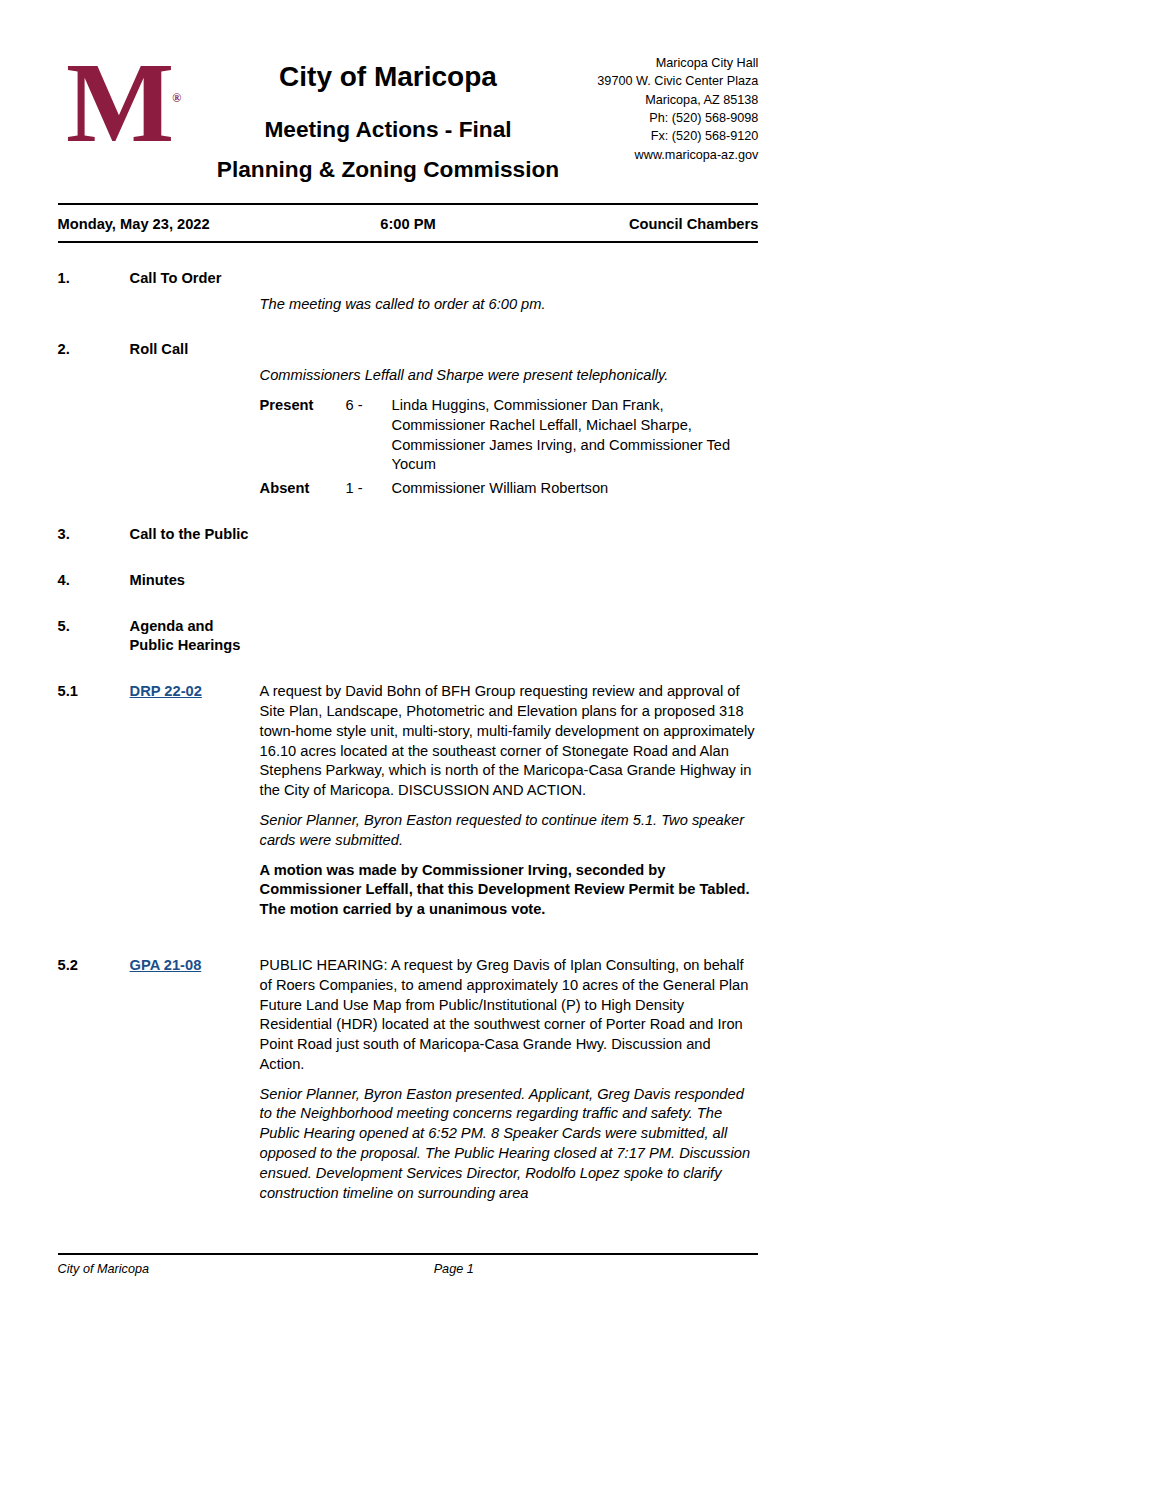M®
City of Maricopa
Meeting Actions - Final
Planning & Zoning Commission
Maricopa City Hall
39700 W. Civic Center Plaza
Maricopa, AZ 85138
Ph: (520) 568-9098
Fx: (520) 568-9120
www.maricopa-az.gov
Monday, May 23, 2022
6:00 PM
Council Chambers
1.
Call To Order
The meeting was called to order at 6:00 pm.
2.
Roll Call
Commissioners Leffall and Sharpe were present telephonically.
Present
6 -
Linda Huggins, Commissioner Dan Frank, Commissioner Rachel Leffall, Michael Sharpe, Commissioner James Irving, and Commissioner Ted Yocum
Absent
1 -
Commissioner William Robertson
3.
Call to the Public
4.
Minutes
5.
Agenda and Public Hearings
5.1
DRP 22-02
A request by David Bohn of BFH Group requesting review and approval of Site Plan, Landscape, Photometric and Elevation plans for a proposed 318 town-home style unit, multi-story, multi-family development on approximately 16.10 acres located at the southeast corner of Stonegate Road and Alan Stephens Parkway, which is north of the Maricopa-Casa Grande Highway in the City of Maricopa. DISCUSSION AND ACTION.
Senior Planner, Byron Easton requested to continue item 5.1. Two speaker cards were submitted.
A motion was made by Commissioner Irving, seconded by Commissioner Leffall, that this Development Review Permit be Tabled. The motion carried by a unanimous vote.
5.2
GPA 21-08
PUBLIC HEARING: A request by Greg Davis of Iplan Consulting, on behalf of Roers Companies, to amend approximately 10 acres of the General Plan Future Land Use Map from Public/Institutional (P) to High Density Residential (HDR) located at the southwest corner of Porter Road and Iron Point Road just south of Maricopa-Casa Grande Hwy. Discussion and Action.
Senior Planner, Byron Easton presented. Applicant, Greg Davis responded to the Neighborhood meeting concerns regarding traffic and safety. The Public Hearing opened at 6:52 PM. 8 Speaker Cards were submitted, all opposed to the proposal. The Public Hearing closed at 7:17 PM. Discussion ensued. Development Services Director, Rodolfo Lopez spoke to clarify construction timeline on surrounding area
City of Maricopa
Page 1